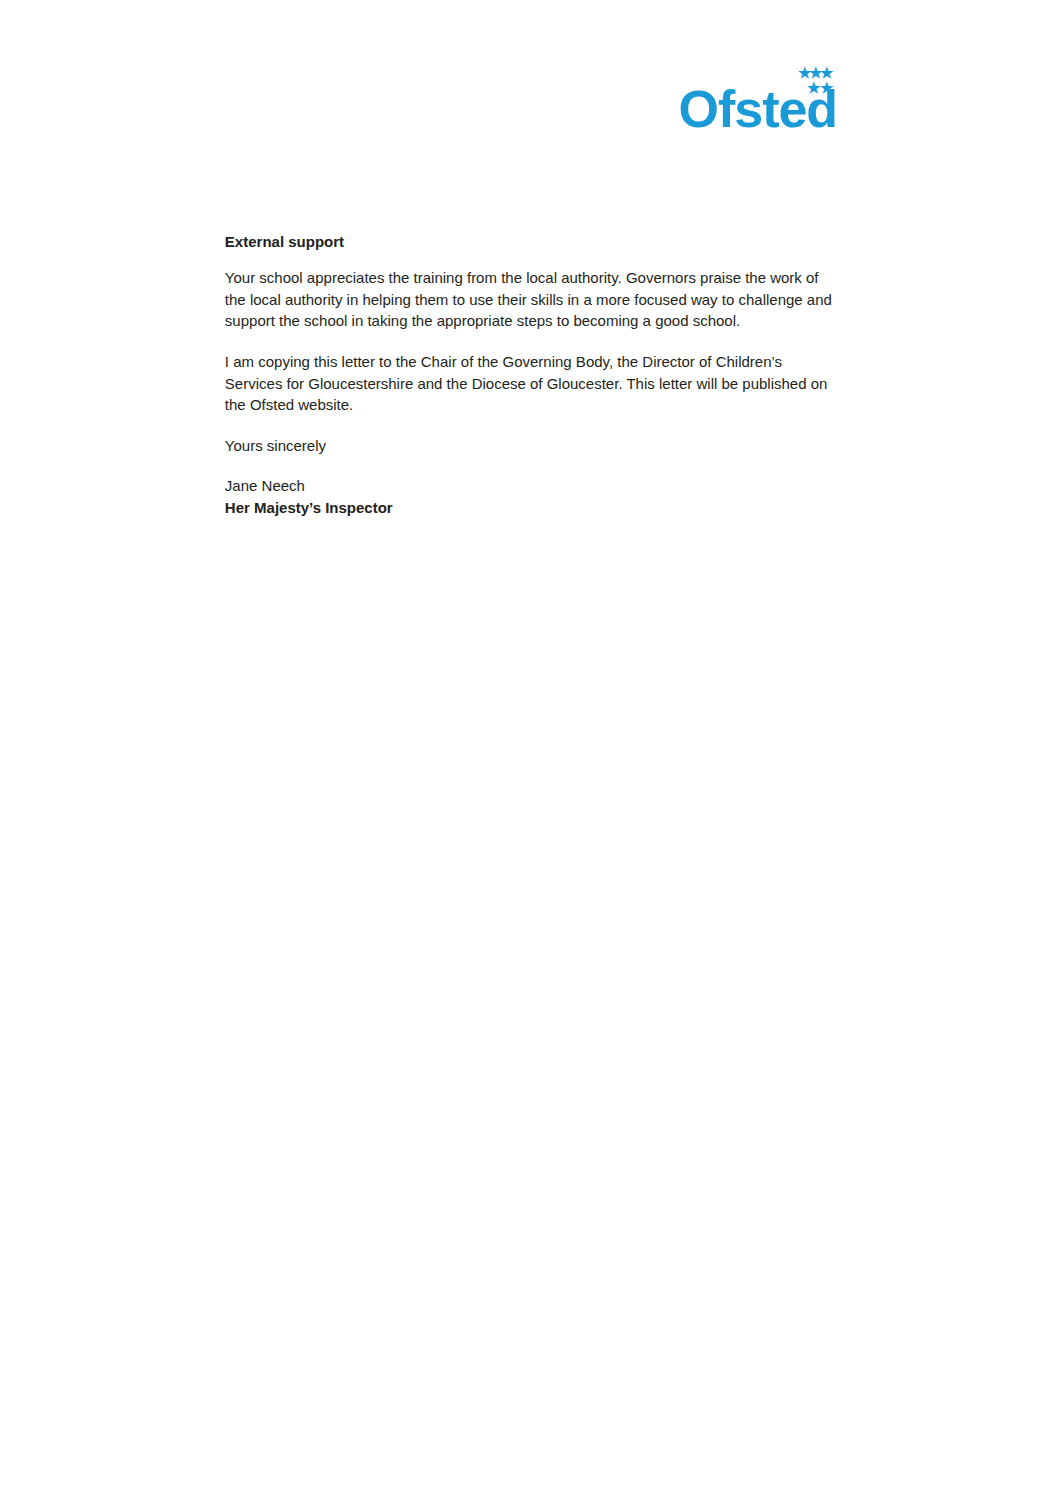★★★
★ ★Ofsted
External support
Your school appreciates the training from the local authority. Governors praise the work of the local authority in helping them to use their skills in a more focused way to challenge and support the school in taking the appropriate steps to becoming a good school.
I am copying this letter to the Chair of the Governing Body, the Director of Children’s Services for Gloucestershire and the Diocese of Gloucester. This letter will be published on the Ofsted website.
Yours sincerely
Jane Neech
Her Majesty’s Inspector